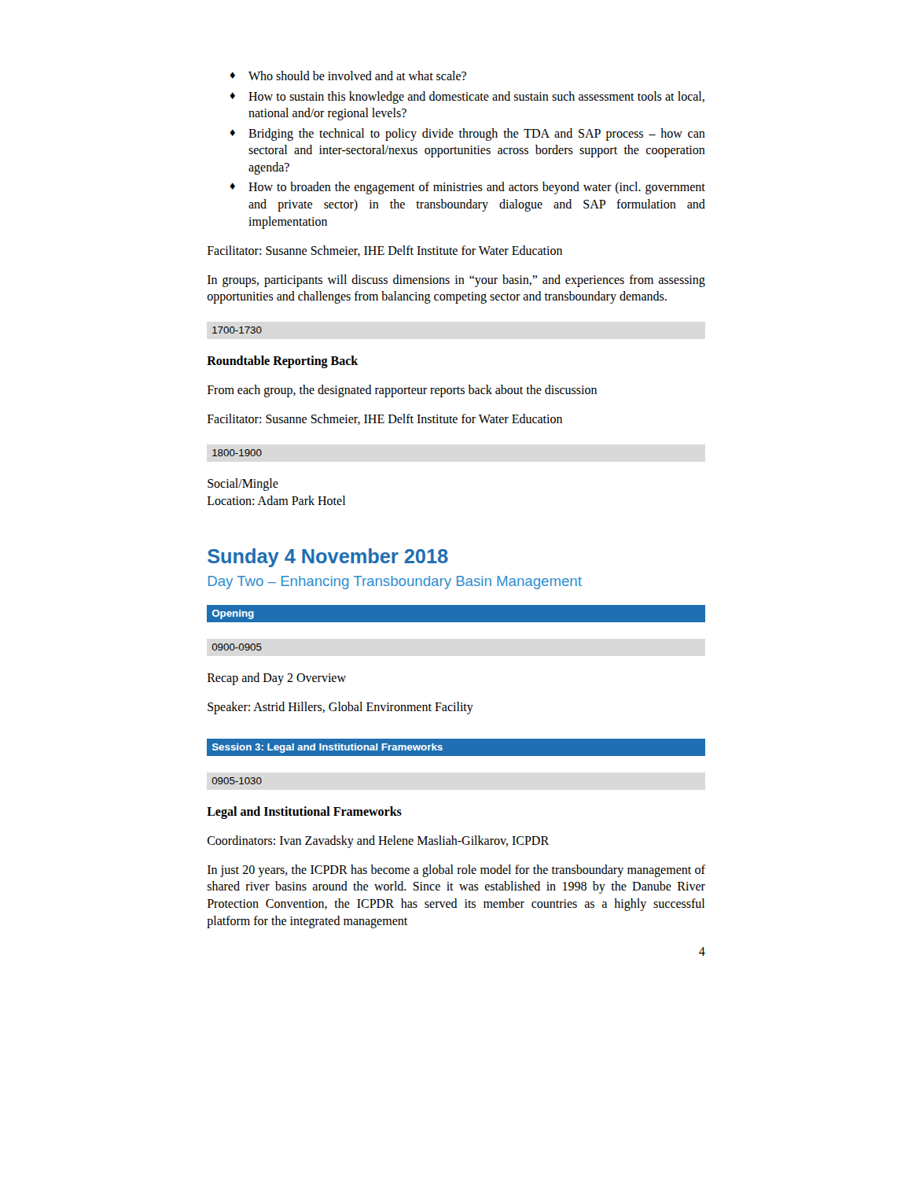Who should be involved and at what scale?
How to sustain this knowledge and domesticate and sustain such assessment tools at local, national and/or regional levels?
Bridging the technical to policy divide through the TDA and SAP process – how can sectoral and inter-sectoral/nexus opportunities across borders support the cooperation agenda?
How to broaden the engagement of ministries and actors beyond water (incl. government and private sector) in the transboundary dialogue and SAP formulation and implementation
Facilitator: Susanne Schmeier, IHE Delft Institute for Water Education
In groups, participants will discuss dimensions in “your basin,” and experiences from assessing opportunities and challenges from balancing competing sector and transboundary demands.
1700-1730
Roundtable Reporting Back
From each group, the designated rapporteur reports back about the discussion
Facilitator: Susanne Schmeier, IHE Delft Institute for Water Education
1800-1900
Social/Mingle
Location: Adam Park Hotel
Sunday 4 November 2018
Day Two – Enhancing Transboundary Basin Management
Opening
0900-0905
Recap and Day 2 Overview
Speaker: Astrid Hillers, Global Environment Facility
Session 3: Legal and Institutional Frameworks
0905-1030
Legal and Institutional Frameworks
Coordinators: Ivan Zavadsky and Helene Masliah-Gilkarov, ICPDR
In just 20 years, the ICPDR has become a global role model for the transboundary management of shared river basins around the world. Since it was established in 1998 by the Danube River Protection Convention, the ICPDR has served its member countries as a highly successful platform for the integrated management
4